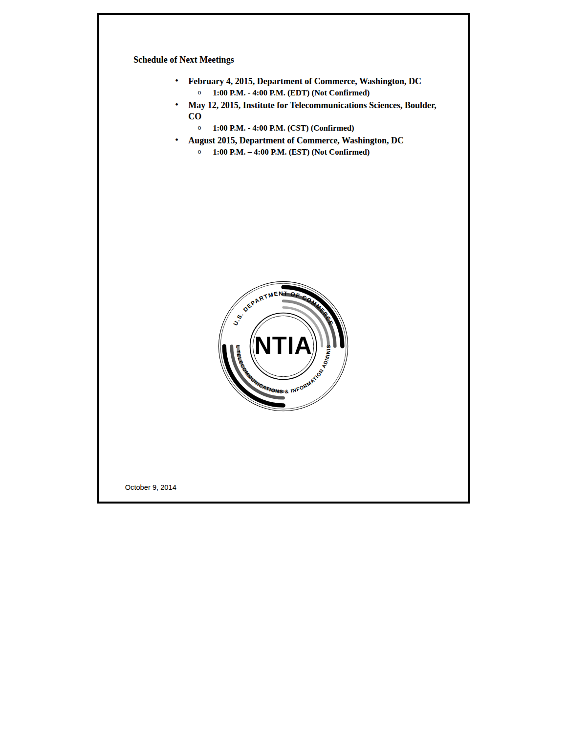Schedule of Next Meetings
February 4, 2015, Department of Commerce, Washington, DC
1:00 P.M. - 4:00 P.M. (EDT) (Not Confirmed)
May 12, 2015, Institute for Telecommunications Sciences, Boulder, CO
1:00 P.M. - 4:00 P.M. (CST) (Confirmed)
August 2015, Department of Commerce, Washington, DC
1:00 P.M. – 4:00 P.M. (EST) (Not Confirmed)
NTIA U.S. DEPARTMENT OF COMMERCE NATIONAL TELECOMMUNICATIONS & INFORMATION ADMINISTRATION
October 9, 2014